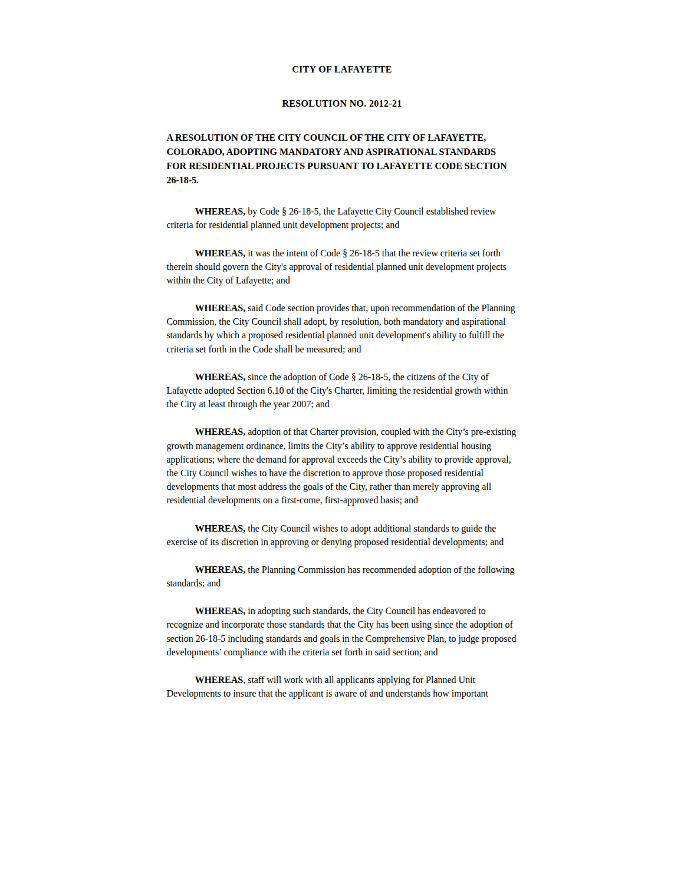CITY OF LAFAYETTE
RESOLUTION NO. 2012-21
A RESOLUTION OF THE CITY COUNCIL OF THE CITY OF LAFAYETTE, COLORADO, ADOPTING MANDATORY AND ASPIRATIONAL STANDARDS FOR RESIDENTIAL PROJECTS PURSUANT TO LAFAYETTE CODE SECTION 26-18-5.
WHEREAS, by Code § 26-18-5, the Lafayette City Council established review criteria for residential planned unit development projects; and
WHEREAS, it was the intent of Code § 26-18-5 that the review criteria set forth therein should govern the City's approval of residential planned unit development projects within the City of Lafayette; and
WHEREAS, said Code section provides that, upon recommendation of the Planning Commission, the City Council shall adopt, by resolution, both mandatory and aspirational standards by which a proposed residential planned unit development's ability to fulfill the criteria set forth in the Code shall be measured; and
WHEREAS, since the adoption of Code § 26-18-5, the citizens of the City of Lafayette adopted Section 6.10 of the City's Charter, limiting the residential growth within the City at least through the year 2007; and
WHEREAS, adoption of that Charter provision, coupled with the City’s pre-existing growth management ordinance, limits the City’s ability to approve residential housing applications; where the demand for approval exceeds the City’s ability to provide approval, the City Council wishes to have the discretion to approve those proposed residential developments that most address the goals of the City, rather than merely approving all residential developments on a first-come, first-approved basis; and
WHEREAS, the City Council wishes to adopt additional standards to guide the exercise of its discretion in approving or denying proposed residential developments; and
WHEREAS, the Planning Commission has recommended adoption of the following standards; and
WHEREAS, in adopting such standards, the City Council has endeavored to recognize and incorporate those standards that the City has been using since the adoption of section 26-18-5 including standards and goals in the Comprehensive Plan, to judge proposed developments’ compliance with the criteria set forth in said section; and
WHEREAS, staff will work with all applicants applying for Planned Unit Developments to insure that the applicant is aware of and understands how important